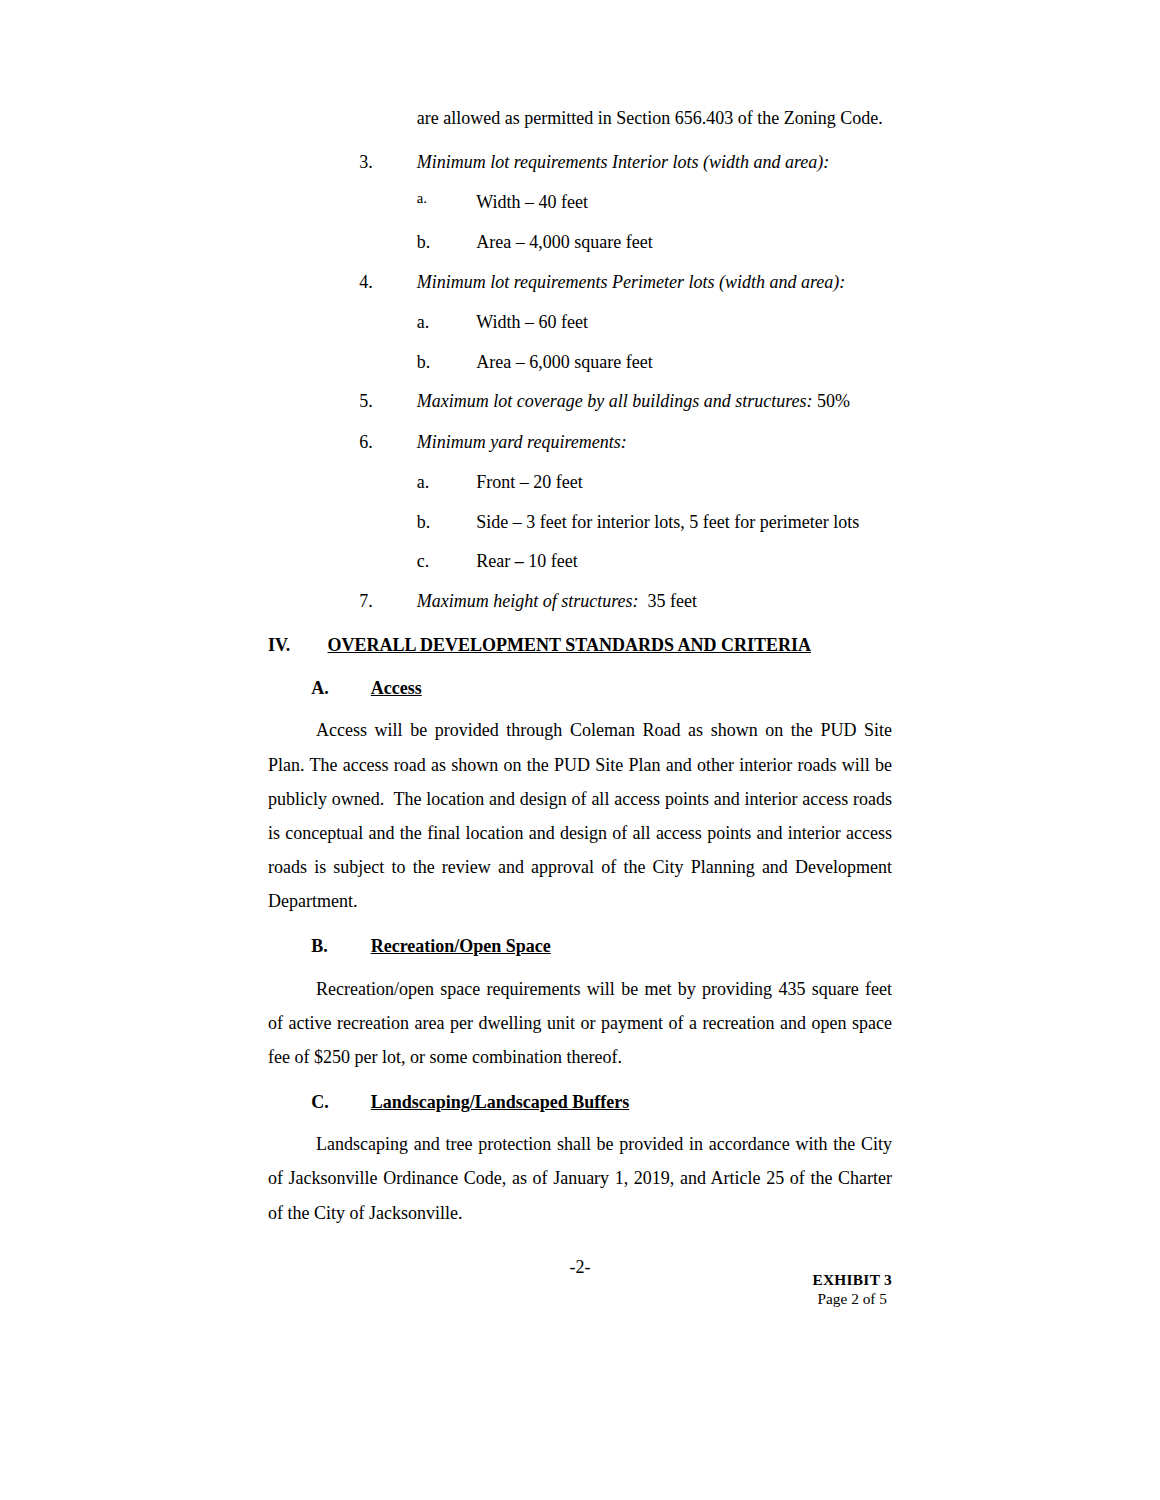are allowed as permitted in Section 656.403 of the Zoning Code.
3. Minimum lot requirements Interior lots (width and area):
a. Width – 40 feet
b. Area – 4,000 square feet
4. Minimum lot requirements Perimeter lots (width and area):
a. Width – 60 feet
b. Area – 6,000 square feet
5. Maximum lot coverage by all buildings and structures: 50%
6. Minimum yard requirements:
a. Front – 20 feet
b. Side – 3 feet for interior lots, 5 feet for perimeter lots
c. Rear – 10 feet
7. Maximum height of structures: 35 feet
IV. OVERALL DEVELOPMENT STANDARDS AND CRITERIA
A. Access
Access will be provided through Coleman Road as shown on the PUD Site Plan. The access road as shown on the PUD Site Plan and other interior roads will be publicly owned. The location and design of all access points and interior access roads is conceptual and the final location and design of all access points and interior access roads is subject to the review and approval of the City Planning and Development Department.
B. Recreation/Open Space
Recreation/open space requirements will be met by providing 435 square feet of active recreation area per dwelling unit or payment of a recreation and open space fee of $250 per lot, or some combination thereof.
C. Landscaping/Landscaped Buffers
Landscaping and tree protection shall be provided in accordance with the City of Jacksonville Ordinance Code, as of January 1, 2019, and Article 25 of the Charter of the City of Jacksonville.
-2-
EXHIBIT 3
Page 2 of 5